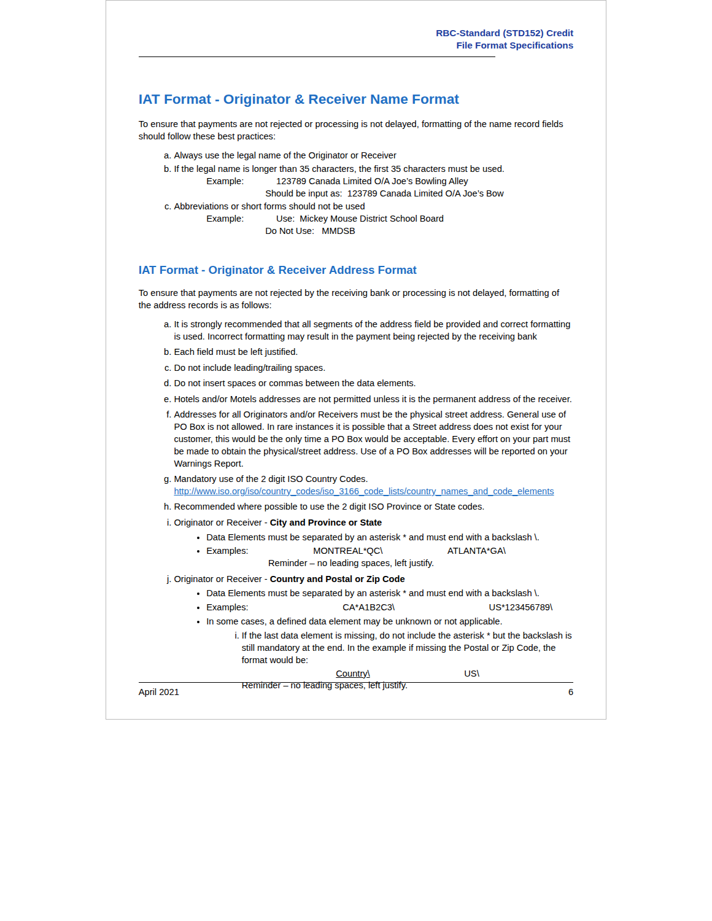RBC-Standard (STD152) Credit
File Format Specifications
IAT Format - Originator & Receiver Name Format
To ensure that payments are not rejected or processing is not delayed, formatting of the name record fields should follow these best practices:
Always use the legal name of the Originator or Receiver
If the legal name is longer than 35 characters, the first 35 characters must be used.
Example: 123789 Canada Limited O/A Joe’s Bowling Alley
Should be input as: 123789 Canada Limited O/A Joe’s Bow
Abbreviations or short forms should not be used
Example: Use: Mickey Mouse District School Board
Do Not Use: MMDSB
IAT Format - Originator & Receiver Address Format
To ensure that payments are not rejected by the receiving bank or processing is not delayed, formatting of the address records is as follows:
It is strongly recommended that all segments of the address field be provided and correct formatting is used. Incorrect formatting may result in the payment being rejected by the receiving bank
Each field must be left justified.
Do not include leading/trailing spaces.
Do not insert spaces or commas between the data elements.
Hotels and/or Motels addresses are not permitted unless it is the permanent address of the receiver.
Addresses for all Originators and/or Receivers must be the physical street address. General use of PO Box is not allowed. In rare instances it is possible that a Street address does not exist for your customer, this would be the only time a PO Box would be acceptable. Every effort on your part must be made to obtain the physical/street address. Use of a PO Box addresses will be reported on your Warnings Report.
Mandatory use of the 2 digit ISO Country Codes.
http://www.iso.org/iso/country_codes/iso_3166_code_lists/country_names_and_code_elements
Recommended where possible to use the 2 digit ISO Province or State codes.
Originator or Receiver - City and Province or State
Data Elements must be separated by an asterisk * and must end with a backslash \.
Examples: MONTREAL*QC\ ATLANTA*GA\
Reminder – no leading spaces, left justify.
Originator or Receiver - Country and Postal or Zip Code
Data Elements must be separated by an asterisk * and must end with a backslash \.
Examples: CA*A1B2C3\ US*123456789\
In some cases, a defined data element may be unknown or not applicable.
If the last data element is missing, do not include the asterisk * but the backslash is still mandatory at the end. In the example if missing the Postal or Zip Code, the format would be:
Country\ US\
Reminder – no leading spaces, left justify.
April 2021 6